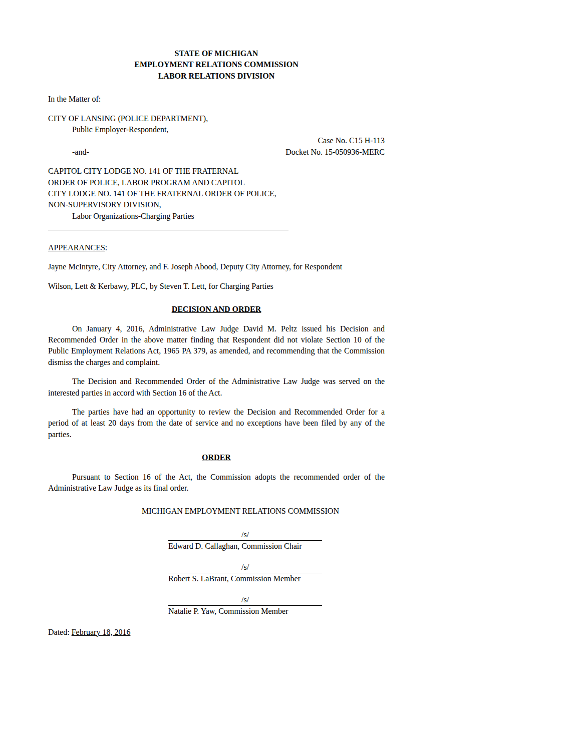STATE OF MICHIGAN
EMPLOYMENT RELATIONS COMMISSION
LABOR RELATIONS DIVISION
In the Matter of:
| CITY OF LANSING (POLICE DEPARTMENT), Public Employer-Respondent, | |
| | Case No. C15 H-113 |
| -and- | Docket No. 15-050936-MERC |
CAPITOL CITY LODGE NO. 141 OF THE FRATERNAL
ORDER OF POLICE, LABOR PROGRAM AND CAPITOL
CITY LODGE NO. 141 OF THE FRATERNAL ORDER OF POLICE,
NON-SUPERVISORY DIVISION,
Labor Organizations-Charging Parties
APPEARANCES:
Jayne McIntyre, City Attorney, and F. Joseph Abood, Deputy City Attorney, for Respondent
Wilson, Lett & Kerbawy, PLC, by Steven T. Lett, for Charging Parties
DECISION AND ORDER
On January 4, 2016, Administrative Law Judge David M. Peltz issued his Decision and Recommended Order in the above matter finding that Respondent did not violate Section 10 of the Public Employment Relations Act, 1965 PA 379, as amended, and recommending that the Commission dismiss the charges and complaint.
The Decision and Recommended Order of the Administrative Law Judge was served on the interested parties in accord with Section 16 of the Act.
The parties have had an opportunity to review the Decision and Recommended Order for a period of at least 20 days from the date of service and no exceptions have been filed by any of the parties.
ORDER
Pursuant to Section 16 of the Act, the Commission adopts the recommended order of the Administrative Law Judge as its final order.
MICHIGAN EMPLOYMENT RELATIONS COMMISSION
/s/
Edward D. Callaghan, Commission Chair
/s/
Robert S. LaBrant, Commission Member
/s/
Natalie P. Yaw, Commission Member
Dated: February 18, 2016